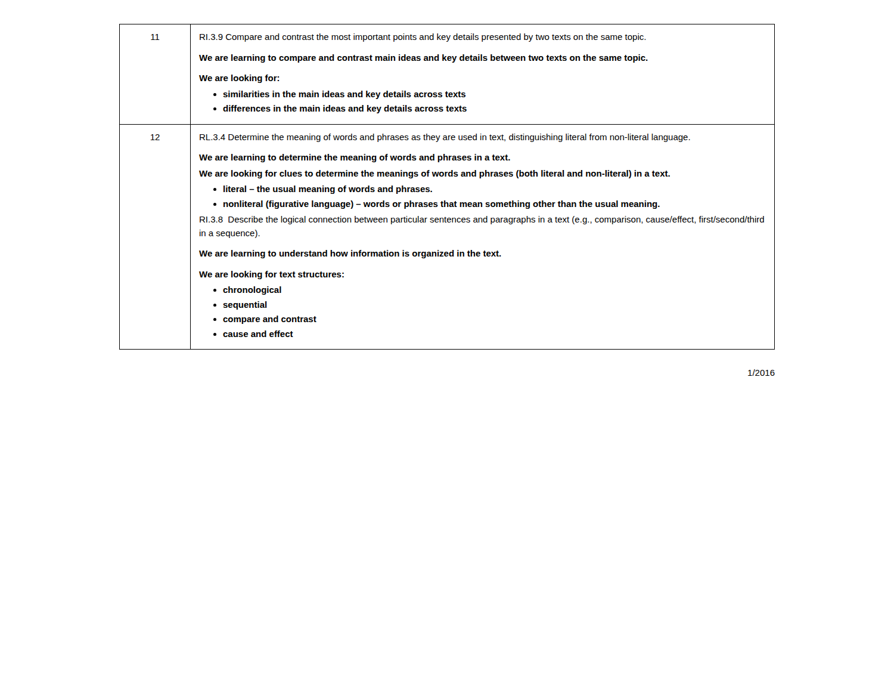| 11 | RI.3.9 Compare and contrast the most important points and key details presented by two texts on the same topic. We are learning to compare and contrast main ideas and key details between two texts on the same topic. We are looking for: similarities in the main ideas and key details across texts differences in the main ideas and key details across texts |
| 12 | RL.3.4 Determine the meaning of words and phrases as they are used in text, distinguishing literal from non-literal language. We are learning to determine the meaning of words and phrases in a text. We are looking for clues to determine the meanings of words and phrases (both literal and non-literal) in a text. literal – the usual meaning of words and phrases. nonliteral (figurative language) – words or phrases that mean something other than the usual meaning. RI.3.8 Describe the logical connection between particular sentences and paragraphs in a text (e.g., comparison, cause/effect, first/second/third in a sequence). We are learning to understand how information is organized in the text. We are looking for text structures: chronological sequential compare and contrast cause and effect |
1/2016